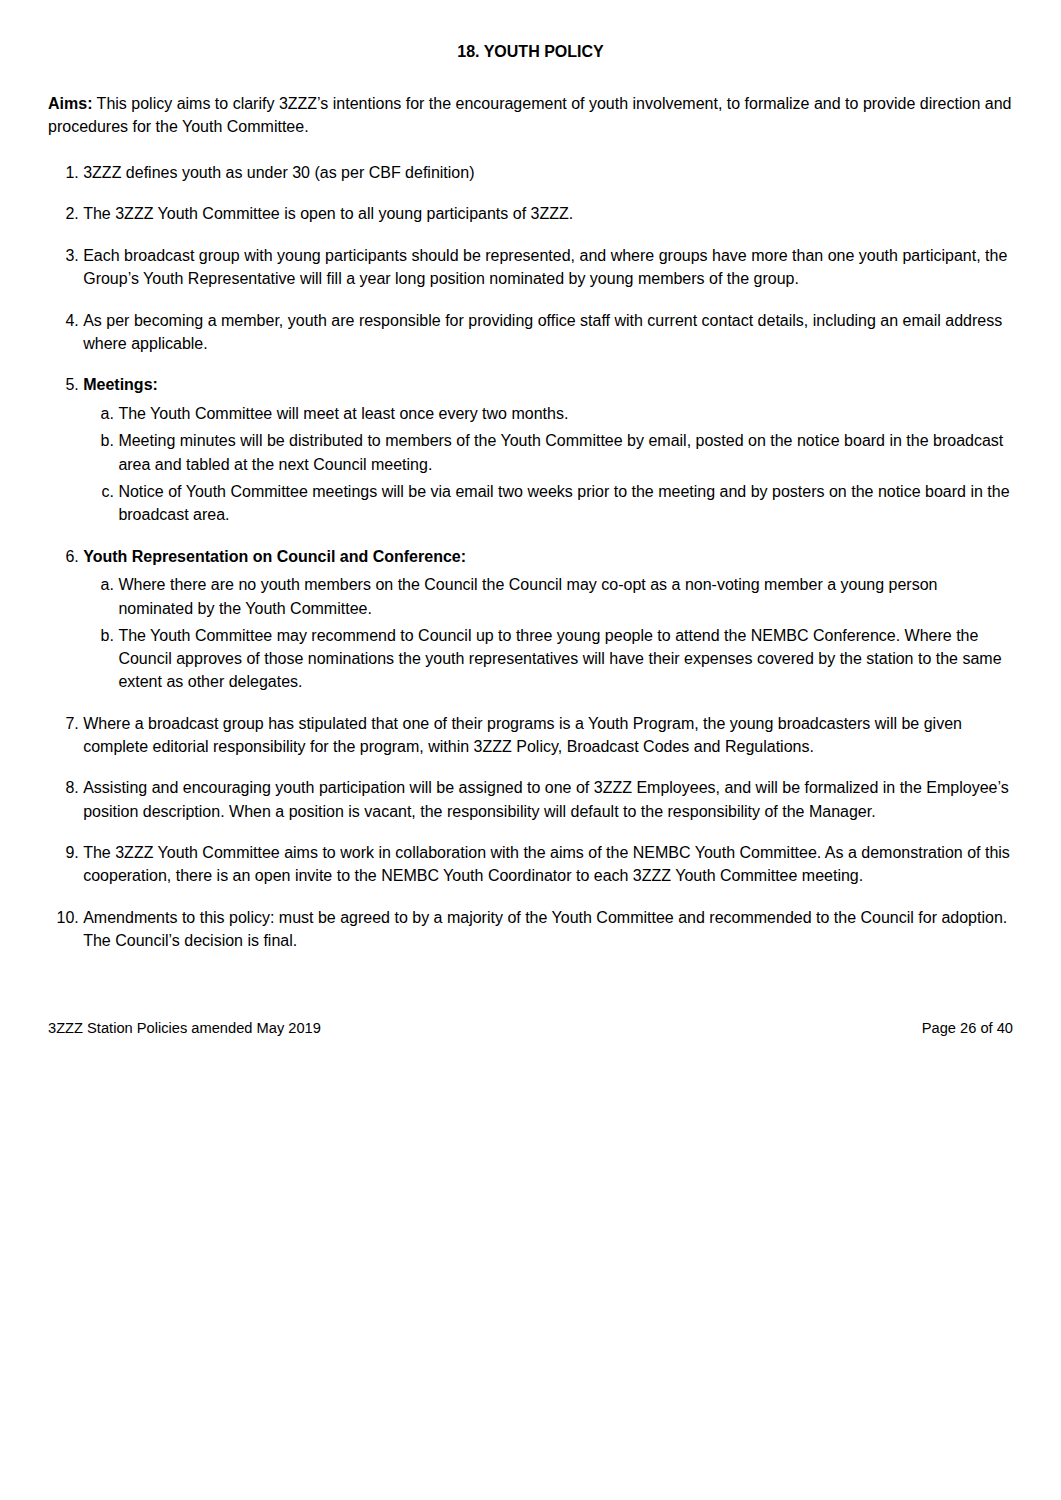18. YOUTH POLICY
Aims: This policy aims to clarify 3ZZZ’s intentions for the encouragement of youth involvement, to formalize and to provide direction and procedures for the Youth Committee.
3ZZZ defines youth as under 30 (as per CBF definition)
The 3ZZZ Youth Committee is open to all young participants of 3ZZZ.
Each broadcast group with young participants should be represented, and where groups have more than one youth participant, the Group’s Youth Representative will fill a year long position nominated by young members of the group.
As per becoming a member, youth are responsible for providing office staff with current contact details, including an email address where applicable.
Meetings:
The Youth Committee will meet at least once every two months.
Meeting minutes will be distributed to members of the Youth Committee by email, posted on the notice board in the broadcast area and tabled at the next Council meeting.
Notice of Youth Committee meetings will be via email two weeks prior to the meeting and by posters on the notice board in the broadcast area.
Youth Representation on Council and Conference:
Where there are no youth members on the Council the Council may co-opt as a non-voting member a young person nominated by the Youth Committee.
The Youth Committee may recommend to Council up to three young people to attend the NEMBC Conference. Where the Council approves of those nominations the youth representatives will have their expenses covered by the station to the same extent as other delegates.
Where a broadcast group has stipulated that one of their programs is a Youth Program, the young broadcasters will be given complete editorial responsibility for the program, within 3ZZZ Policy, Broadcast Codes and Regulations.
Assisting and encouraging youth participation will be assigned to one of 3ZZZ Employees, and will be formalized in the Employee’s position description. When a position is vacant, the responsibility will default to the responsibility of the Manager.
The 3ZZZ Youth Committee aims to work in collaboration with the aims of the NEMBC Youth Committee. As a demonstration of this cooperation, there is an open invite to the NEMBC Youth Coordinator to each 3ZZZ Youth Committee meeting.
Amendments to this policy: must be agreed to by a majority of the Youth Committee and recommended to the Council for adoption. The Council’s decision is final.
3ZZZ Station Policies amended May 2019 Page 26 of 40